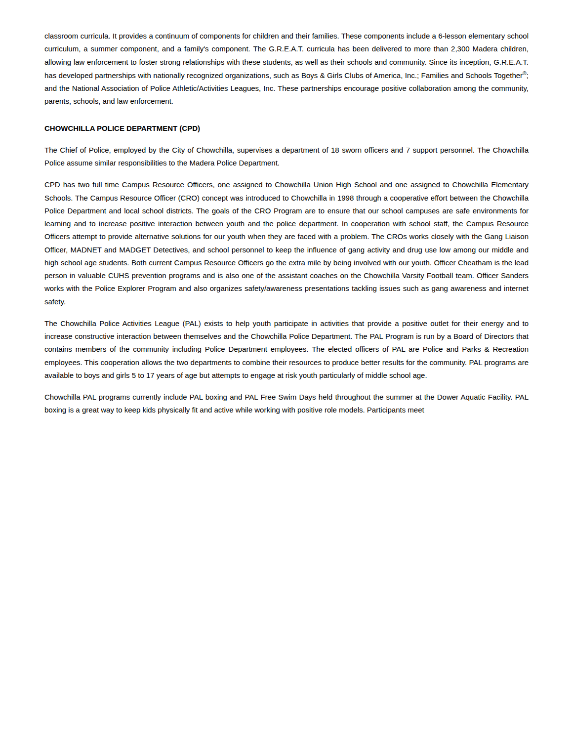classroom curricula. It provides a continuum of components for children and their families. These components include a 6-lesson elementary school curriculum, a summer component, and a family's component. The G.R.E.A.T. curricula has been delivered to more than 2,300 Madera children, allowing law enforcement to foster strong relationships with these students, as well as their schools and community. Since its inception, G.R.E.A.T. has developed partnerships with nationally recognized organizations, such as Boys & Girls Clubs of America, Inc.; Families and Schools Together®; and the National Association of Police Athletic/Activities Leagues, Inc. These partnerships encourage positive collaboration among the community, parents, schools, and law enforcement.
CHOWCHILLA POLICE DEPARTMENT (CPD)
The Chief of Police, employed by the City of Chowchilla, supervises a department of 18 sworn officers and 7 support personnel. The Chowchilla Police assume similar responsibilities to the Madera Police Department.
CPD has two full time Campus Resource Officers, one assigned to Chowchilla Union High School and one assigned to Chowchilla Elementary Schools. The Campus Resource Officer (CRO) concept was introduced to Chowchilla in 1998 through a cooperative effort between the Chowchilla Police Department and local school districts. The goals of the CRO Program are to ensure that our school campuses are safe environments for learning and to increase positive interaction between youth and the police department. In cooperation with school staff, the Campus Resource Officers attempt to provide alternative solutions for our youth when they are faced with a problem. The CROs works closely with the Gang Liaison Officer, MADNET and MADGET Detectives, and school personnel to keep the influence of gang activity and drug use low among our middle and high school age students. Both current Campus Resource Officers go the extra mile by being involved with our youth. Officer Cheatham is the lead person in valuable CUHS prevention programs and is also one of the assistant coaches on the Chowchilla Varsity Football team. Officer Sanders works with the Police Explorer Program and also organizes safety/awareness presentations tackling issues such as gang awareness and internet safety.
The Chowchilla Police Activities League (PAL) exists to help youth participate in activities that provide a positive outlet for their energy and to increase constructive interaction between themselves and the Chowchilla Police Department. The PAL Program is run by a Board of Directors that contains members of the community including Police Department employees. The elected officers of PAL are Police and Parks & Recreation employees. This cooperation allows the two departments to combine their resources to produce better results for the community. PAL programs are available to boys and girls 5 to 17 years of age but attempts to engage at risk youth particularly of middle school age.
Chowchilla PAL programs currently include PAL boxing and PAL Free Swim Days held throughout the summer at the Dower Aquatic Facility. PAL boxing is a great way to keep kids physically fit and active while working with positive role models. Participants meet